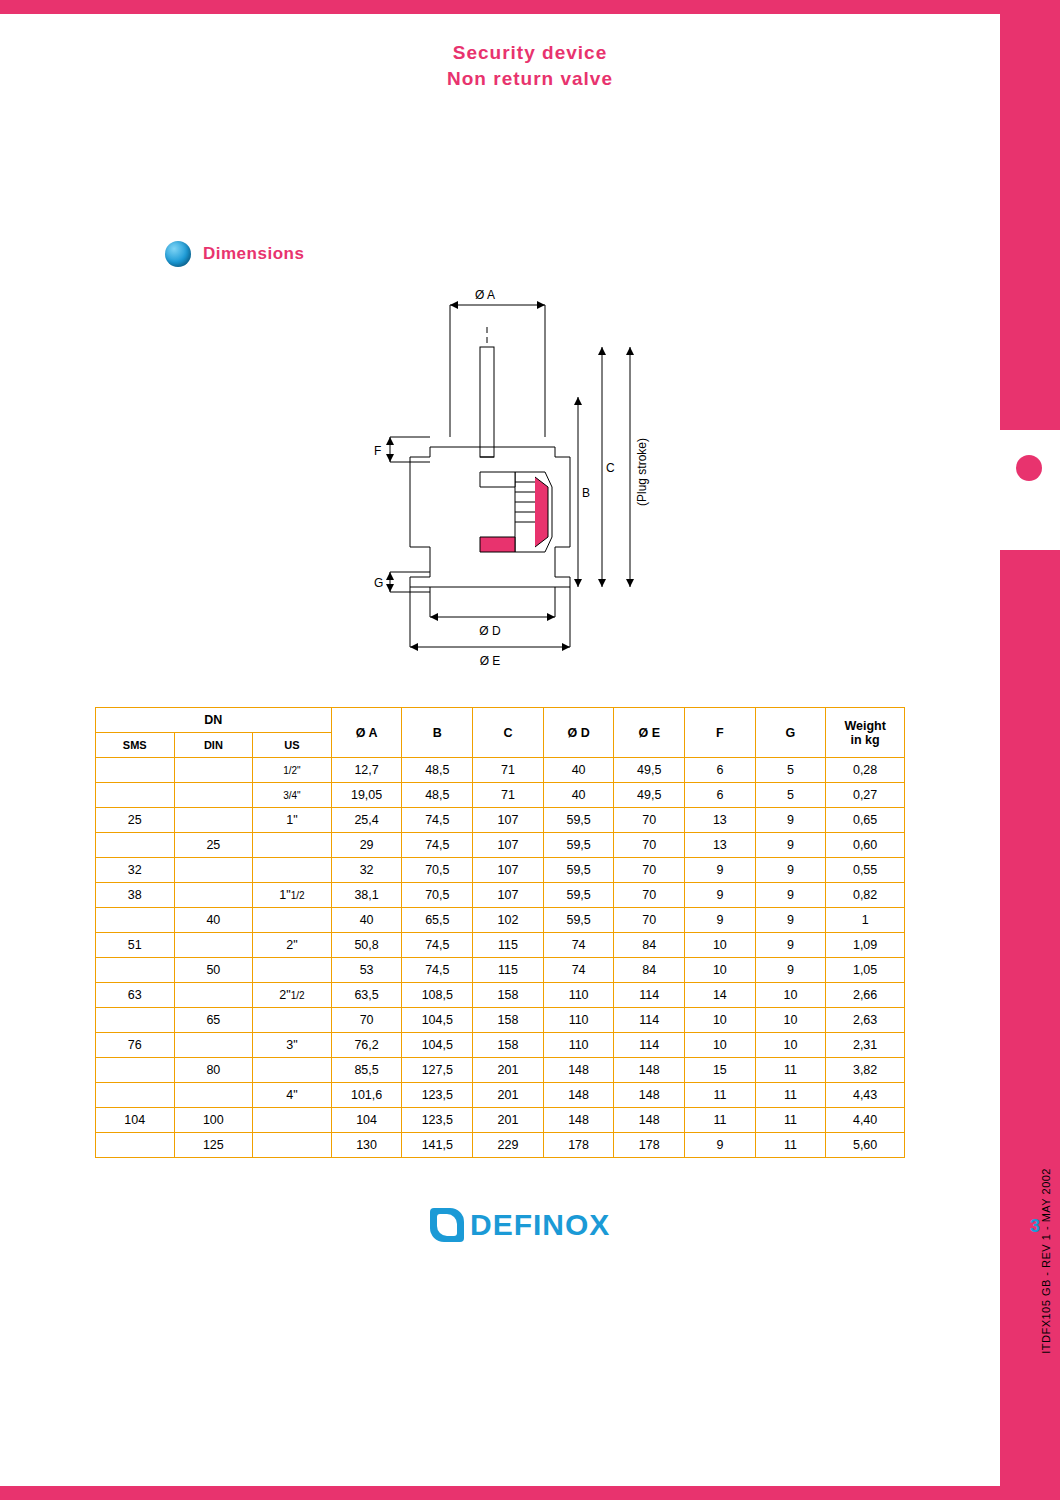Security device
Non return valve
Dimensions
Ø A Ø D Ø E B C F G (Plug stroke)
| DN | Ø A | B | C | Ø D | Ø E | F | G | Weight in kg |
| --- | --- | --- | --- | --- | --- | --- | --- | --- |
| SMS | DIN | US |
| | | 1/2" | 12,7 | 48,5 | 71 | 40 | 49,5 | 6 | 5 | 0,28 |
| | | 3/4" | 19,05 | 48,5 | 71 | 40 | 49,5 | 6 | 5 | 0,27 |
| 25 | | 1" | 25,4 | 74,5 | 107 | 59,5 | 70 | 13 | 9 | 0,65 |
| | 25 | | 29 | 74,5 | 107 | 59,5 | 70 | 13 | 9 | 0,60 |
| 32 | | | 32 | 70,5 | 107 | 59,5 | 70 | 9 | 9 | 0,55 |
| 38 | | 1" 1/2 | 38,1 | 70,5 | 107 | 59,5 | 70 | 9 | 9 | 0,82 |
| | 40 | | 40 | 65,5 | 102 | 59,5 | 70 | 9 | 9 | 1 |
| 51 | | 2" | 50,8 | 74,5 | 115 | 74 | 84 | 10 | 9 | 1,09 |
| | 50 | | 53 | 74,5 | 115 | 74 | 84 | 10 | 9 | 1,05 |
| 63 | | 2" 1/2 | 63,5 | 108,5 | 158 | 110 | 114 | 14 | 10 | 2,66 |
| | 65 | | 70 | 104,5 | 158 | 110 | 114 | 10 | 10 | 2,63 |
| 76 | | 3" | 76,2 | 104,5 | 158 | 110 | 114 | 10 | 10 | 2,31 |
| | 80 | | 85,5 | 127,5 | 201 | 148 | 148 | 15 | 11 | 3,82 |
| | | 4" | 101,6 | 123,5 | 201 | 148 | 148 | 11 | 11 | 4,43 |
| 104 | 100 | | 104 | 123,5 | 201 | 148 | 148 | 11 | 11 | 4,40 |
| | 125 | | 130 | 141,5 | 229 | 178 | 178 | 9 | 11 | 5,60 |
DEFINOX
3
ITDFX105 GB - REV 1 - MAY 2002